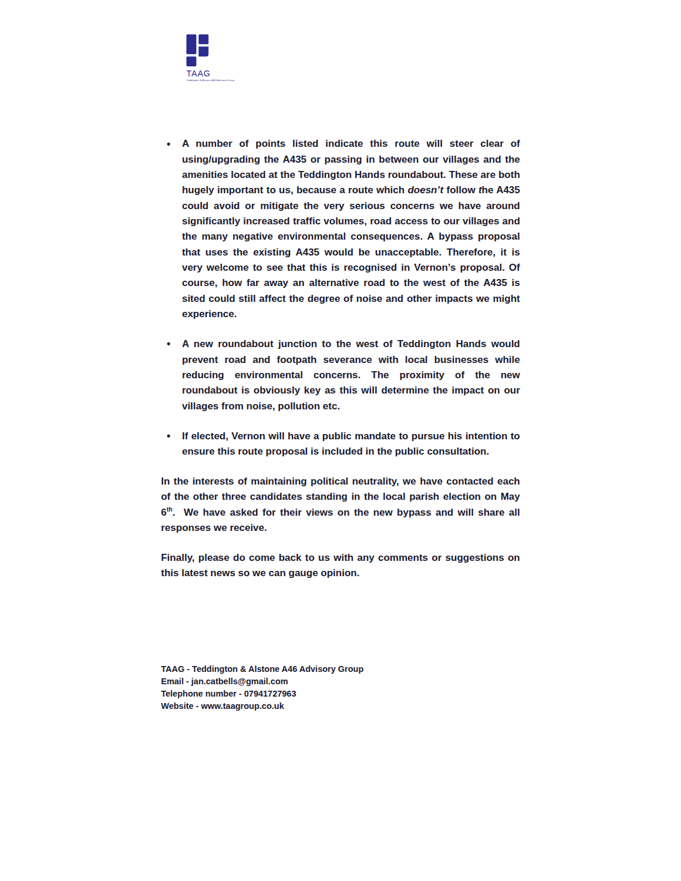TAAG Teddington & Alstone A46 Advisory Group
A number of points listed indicate this route will steer clear of using/upgrading the A435 or passing in between our villages and the amenities located at the Teddington Hands roundabout. These are both hugely important to us, because a route which doesn’t follow the A435 could avoid or mitigate the very serious concerns we have around significantly increased traffic volumes, road access to our villages and the many negative environmental consequences. A bypass proposal that uses the existing A435 would be unacceptable. Therefore, it is very welcome to see that this is recognised in Vernon’s proposal. Of course, how far away an alternative road to the west of the A435 is sited could still affect the degree of noise and other impacts we might experience.
A new roundabout junction to the west of Teddington Hands would prevent road and footpath severance with local businesses while reducing environmental concerns. The proximity of the new roundabout is obviously key as this will determine the impact on our villages from noise, pollution etc.
If elected, Vernon will have a public mandate to pursue his intention to ensure this route proposal is included in the public consultation.
In the interests of maintaining political neutrality, we have contacted each of the other three candidates standing in the local parish election on May 6th. We have asked for their views on the new bypass and will share all responses we receive.
Finally, please do come back to us with any comments or suggestions on this latest news so we can gauge opinion.
TAAG - Teddington & Alstone A46 Advisory Group
Email - jan.catbells@gmail.com
Telephone number - 07941727963
Website - www.taagroup.co.uk